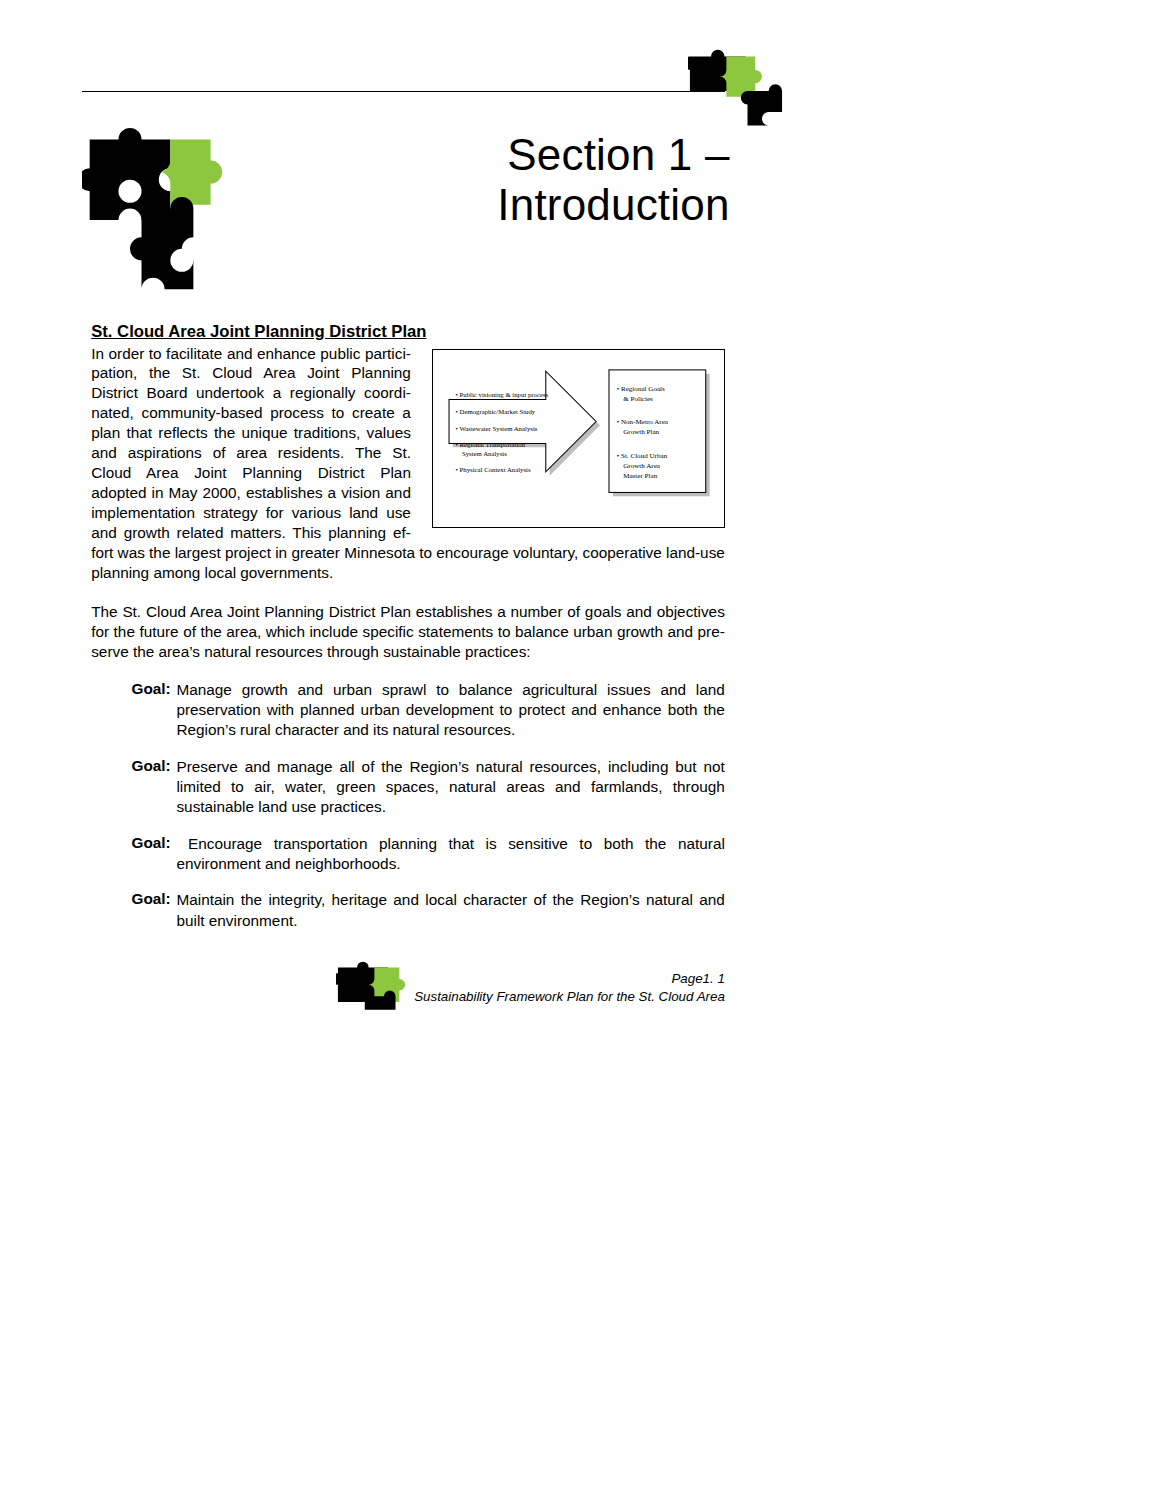Section 1 – Introduction
St. Cloud Area Joint Planning District Plan
• Public visioning & input process • Demographic/Market Study • Wastewater System Analysis • Regional Transportation System Analysis • Physical Context Analysis • Regional Goals & Policies • Non-Metro Area Growth Plan • St. Cloud Urban Growth Area Master Plan
In order to facilitate and enhance public participation, the St. Cloud Area Joint Planning District Board undertook a regionally coordinated, community-based process to create a plan that reflects the unique traditions, values and aspirations of area residents. The St. Cloud Area Joint Planning District Plan adopted in May 2000, establishes a vision and implementation strategy for various land use and growth related matters. This planning effort was the largest project in greater Minnesota to encourage voluntary, cooperative land-use planning among local governments.
The St. Cloud Area Joint Planning District Plan establishes a number of goals and objectives for the future of the area, which include specific statements to balance urban growth and preserve the area’s natural resources through sustainable practices:
Goal:
Manage growth and urban sprawl to balance agricultural issues and land preservation with planned urban development to protect and enhance both the Region’s rural character and its natural resources.
Goal:
Preserve and manage all of the Region’s natural resources, including but not limited to air, water, green spaces, natural areas and farmlands, through sustainable land use practices.
Goal:
Encourage transportation planning that is sensitive to both the natural environment and neighborhoods.
Goal:
Maintain the integrity, heritage and local character of the Region’s natural and built environment.
Page1. 1
Sustainability Framework Plan for the St. Cloud Area